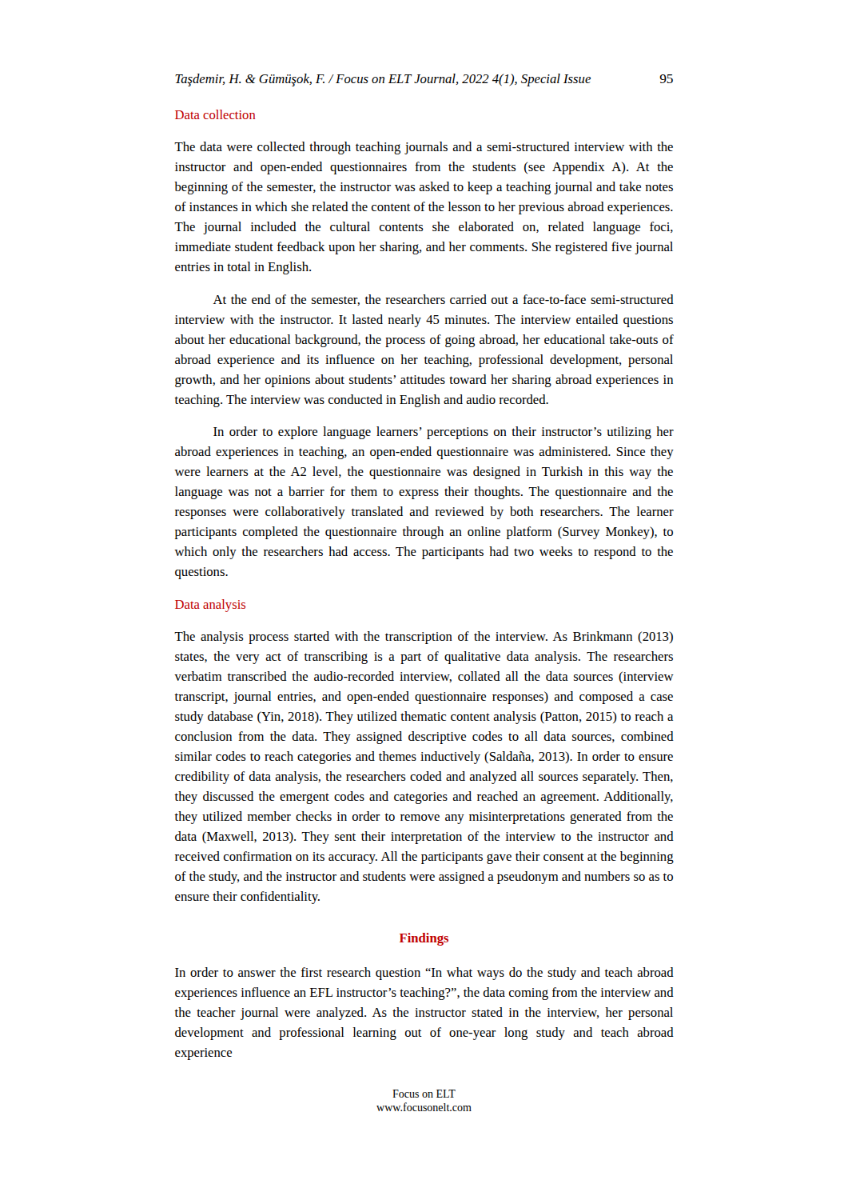Taşdemir, H. & Gümüşok, F. / Focus on ELT Journal, 2022 4(1), Special Issue 95
Data collection
The data were collected through teaching journals and a semi-structured interview with the instructor and open-ended questionnaires from the students (see Appendix A). At the beginning of the semester, the instructor was asked to keep a teaching journal and take notes of instances in which she related the content of the lesson to her previous abroad experiences. The journal included the cultural contents she elaborated on, related language foci, immediate student feedback upon her sharing, and her comments. She registered five journal entries in total in English.
At the end of the semester, the researchers carried out a face-to-face semi-structured interview with the instructor. It lasted nearly 45 minutes. The interview entailed questions about her educational background, the process of going abroad, her educational take-outs of abroad experience and its influence on her teaching, professional development, personal growth, and her opinions about students’ attitudes toward her sharing abroad experiences in teaching. The interview was conducted in English and audio recorded.
In order to explore language learners’ perceptions on their instructor’s utilizing her abroad experiences in teaching, an open-ended questionnaire was administered. Since they were learners at the A2 level, the questionnaire was designed in Turkish in this way the language was not a barrier for them to express their thoughts. The questionnaire and the responses were collaboratively translated and reviewed by both researchers. The learner participants completed the questionnaire through an online platform (Survey Monkey), to which only the researchers had access. The participants had two weeks to respond to the questions.
Data analysis
The analysis process started with the transcription of the interview. As Brinkmann (2013) states, the very act of transcribing is a part of qualitative data analysis. The researchers verbatim transcribed the audio-recorded interview, collated all the data sources (interview transcript, journal entries, and open-ended questionnaire responses) and composed a case study database (Yin, 2018). They utilized thematic content analysis (Patton, 2015) to reach a conclusion from the data. They assigned descriptive codes to all data sources, combined similar codes to reach categories and themes inductively (Saldaña, 2013). In order to ensure credibility of data analysis, the researchers coded and analyzed all sources separately. Then, they discussed the emergent codes and categories and reached an agreement. Additionally, they utilized member checks in order to remove any misinterpretations generated from the data (Maxwell, 2013). They sent their interpretation of the interview to the instructor and received confirmation on its accuracy. All the participants gave their consent at the beginning of the study, and the instructor and students were assigned a pseudonym and numbers so as to ensure their confidentiality.
Findings
In order to answer the first research question “In what ways do the study and teach abroad experiences influence an EFL instructor’s teaching?”, the data coming from the interview and the teacher journal were analyzed. As the instructor stated in the interview, her personal development and professional learning out of one-year long study and teach abroad experience
Focus on ELT
www.focusonelt.com